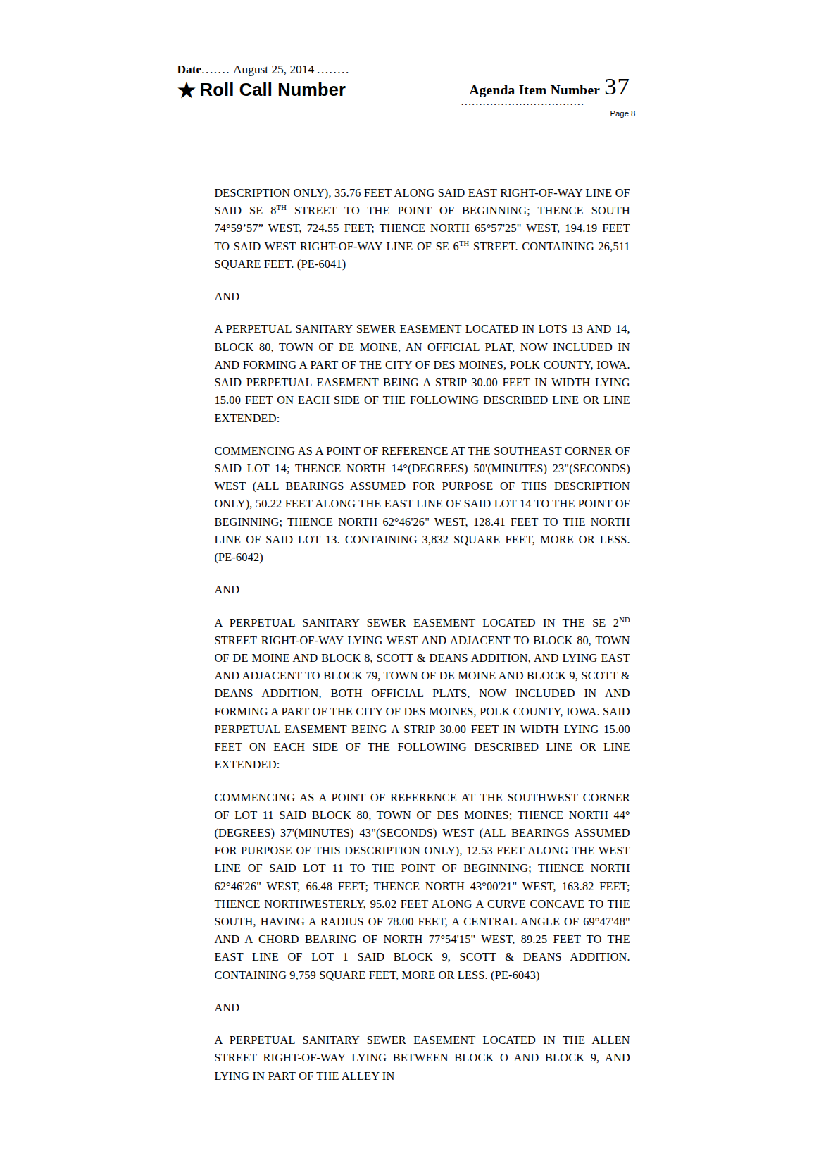★Roll Call Number
Agenda Item Number
37
..................................
Page 8
Date....... August 25, 2014........
DESCRIPTION ONLY), 35.76 FEET ALONG SAID EAST RIGHT-OF-WAY LINE OF SAID SE 8TH STREET TO THE POINT OF BEGINNING; THENCE SOUTH 74°59’57” WEST, 724.55 FEET; THENCE NORTH 65°57'25" WEST, 194.19 FEET TO SAID WEST RIGHT-OF-WAY LINE OF SE 6TH STREET. CONTAINING 26,511 SQUARE FEET. (PE-6041)
AND
A PERPETUAL SANITARY SEWER EASEMENT LOCATED IN LOTS 13 AND 14, BLOCK 80, TOWN OF DE MOINE, AN OFFICIAL PLAT, NOW INCLUDED IN AND FORMING A PART OF THE CITY OF DES MOINES, POLK COUNTY, IOWA. SAID PERPETUAL EASEMENT BEING A STRIP 30.00 FEET IN WIDTH LYING 15.00 FEET ON EACH SIDE OF THE FOLLOWING DESCRIBED LINE OR LINE EXTENDED:
COMMENCING AS A POINT OF REFERENCE AT THE SOUTHEAST CORNER OF SAID LOT 14; THENCE NORTH 14°(DEGREES) 50'(MINUTES) 23"(SECONDS) WEST (ALL BEARINGS ASSUMED FOR PURPOSE OF THIS DESCRIPTION ONLY), 50.22 FEET ALONG THE EAST LINE OF SAID LOT 14 TO THE POINT OF BEGINNING; THENCE NORTH 62°46'26" WEST, 128.41 FEET TO THE NORTH LINE OF SAID LOT 13. CONTAINING 3,832 SQUARE FEET, MORE OR LESS. (PE-6042)
AND
A PERPETUAL SANITARY SEWER EASEMENT LOCATED IN THE SE 2ND STREET RIGHT-OF-WAY LYING WEST AND ADJACENT TO BLOCK 80, TOWN OF DE MOINE AND BLOCK 8, SCOTT & DEANS ADDITION, AND LYING EAST AND ADJACENT TO BLOCK 79, TOWN OF DE MOINE AND BLOCK 9, SCOTT & DEANS ADDITION, BOTH OFFICIAL PLATS, NOW INCLUDED IN AND FORMING A PART OF THE CITY OF DES MOINES, POLK COUNTY, IOWA. SAID PERPETUAL EASEMENT BEING A STRIP 30.00 FEET IN WIDTH LYING 15.00 FEET ON EACH SIDE OF THE FOLLOWING DESCRIBED LINE OR LINE EXTENDED:
COMMENCING AS A POINT OF REFERENCE AT THE SOUTHWEST CORNER OF LOT 11 SAID BLOCK 80, TOWN OF DES MOINES; THENCE NORTH 44°(DEGREES) 37'(MINUTES) 43"(SECONDS) WEST (ALL BEARINGS ASSUMED FOR PURPOSE OF THIS DESCRIPTION ONLY), 12.53 FEET ALONG THE WEST LINE OF SAID LOT 11 TO THE POINT OF BEGINNING; THENCE NORTH 62°46'26" WEST, 66.48 FEET; THENCE NORTH 43°00'21" WEST, 163.82 FEET; THENCE NORTHWESTERLY, 95.02 FEET ALONG A CURVE CONCAVE TO THE SOUTH, HAVING A RADIUS OF 78.00 FEET, A CENTRAL ANGLE OF 69°47'48" AND A CHORD BEARING OF NORTH 77°54'15" WEST, 89.25 FEET TO THE EAST LINE OF LOT 1 SAID BLOCK 9, SCOTT & DEANS ADDITION. CONTAINING 9,759 SQUARE FEET, MORE OR LESS. (PE-6043)
AND
A PERPETUAL SANITARY SEWER EASEMENT LOCATED IN THE ALLEN STREET RIGHT-OF-WAY LYING BETWEEN BLOCK O AND BLOCK 9, AND LYING IN PART OF THE ALLEY IN